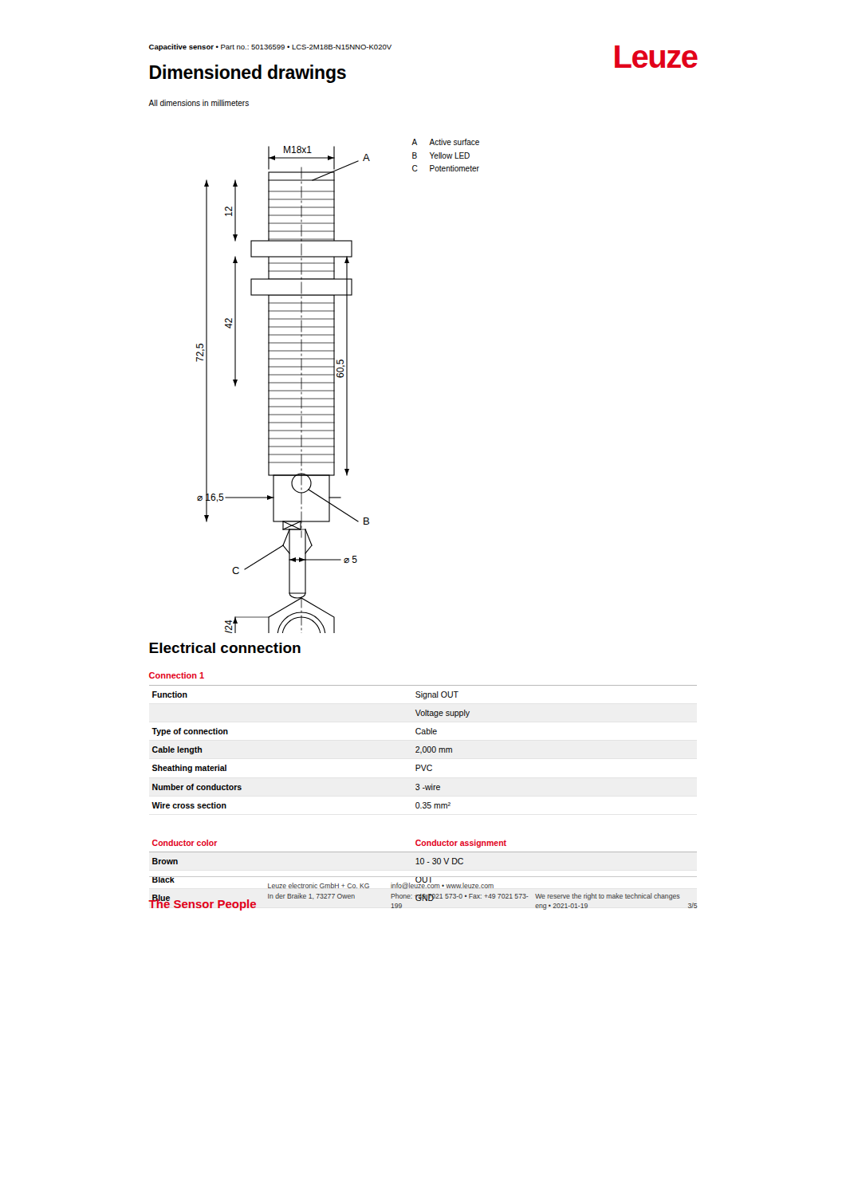Capacitive sensor • Part no.: 50136599 • LCS-2M18B-N15NNO-K020V
Dimensioned drawings
Leuze
All dimensions in millimeters
| A | Active surface |
| B | Yellow LED |
| C | Potentiometer |
M18x1 A 12 42 72,5 60,5 B ⌀ 16,5 ⌀ 5 C SW24
Electrical connection
Connection 1
| Function | Signal OUT |
| | Voltage supply |
| Type of connection | Cable |
| Cable length | 2,000 mm |
| Sheathing material | PVC |
| Number of conductors | 3 -wire |
| Wire cross section | 0.35 mm² |
| Conductor color | Conductor assignment |
| --- | --- |
| Brown | 10 - 30 V DC |
| Black | OUT |
| Blue | GND |
The Sensor People
Leuze electronic GmbH + Co. KG
In der Braike 1, 73277 Owen
info@leuze.com • www.leuze.com
Phone: +49 7021 573-0 • Fax: +49 7021 573-199
We reserve the right to make technical changes
eng • 2021-01-19
3/5